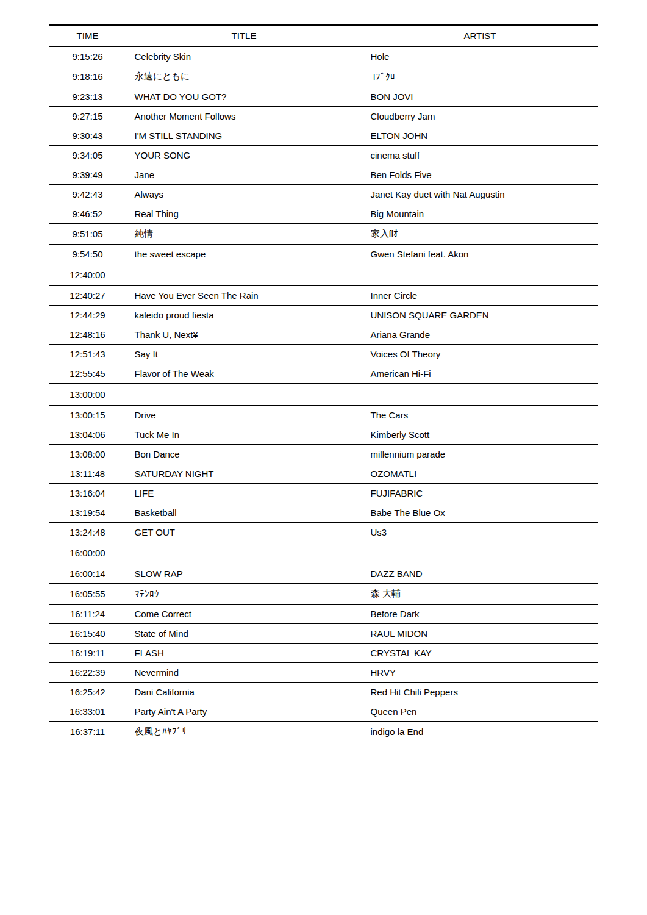| TIME | TITLE | ARTIST |
| --- | --- | --- |
| 9:15:26 | Celebrity Skin | Hole |
| 9:18:16 | 永遠にともに | ｺﾌﾞｸﾛ |
| 9:23:13 | WHAT DO YOU GOT? | BON JOVI |
| 9:27:15 | Another Moment Follows | Cloudberry Jam |
| 9:30:43 | I'M STILL STANDING | ELTON JOHN |
| 9:34:05 | YOUR SONG | cinema stuff |
| 9:39:49 | Jane | Ben Folds Five |
| 9:42:43 | Always | Janet Kay duet with Nat Augustin |
| 9:46:52 | Real Thing | Big Mountain |
| 9:51:05 | 純情 | 家入ﬂｵ |
| 9:54:50 | the sweet escape | Gwen Stefani feat. Akon |
| 12:40:00 | | |
| 12:40:27 | Have You Ever Seen The Rain | Inner Circle |
| 12:44:29 | kaleido proud fiesta | UNISON SQUARE GARDEN |
| 12:48:16 | Thank U, Next¥ | Ariana Grande |
| 12:51:43 | Say It | Voices Of Theory |
| 12:55:45 | Flavor of The Weak | American Hi-Fi |
| 13:00:00 | | |
| 13:00:15 | Drive | The Cars |
| 13:04:06 | Tuck Me In | Kimberly Scott |
| 13:08:00 | Bon Dance | millennium parade |
| 13:11:48 | SATURDAY NIGHT | OZOMATLI |
| 13:16:04 | LIFE | FUJIFABRIC |
| 13:19:54 | Basketball | Babe The Blue Ox |
| 13:24:48 | GET OUT | Us3 |
| 16:00:00 | | |
| 16:00:14 | SLOW RAP | DAZZ BAND |
| 16:05:55 | ﾏﾃﾝﾛｳ | 森 大輔 |
| 16:11:24 | Come Correct | Before Dark |
| 16:15:40 | State of Mind | RAUL MIDON |
| 16:19:11 | FLASH | CRYSTAL KAY |
| 16:22:39 | Nevermind | HRVY |
| 16:25:42 | Dani California | Red Hit Chili Peppers |
| 16:33:01 | Party Ain't A Party | Queen Pen |
| 16:37:11 | 夜風とﾊﾔﾌﾞｻ | indigo la End |